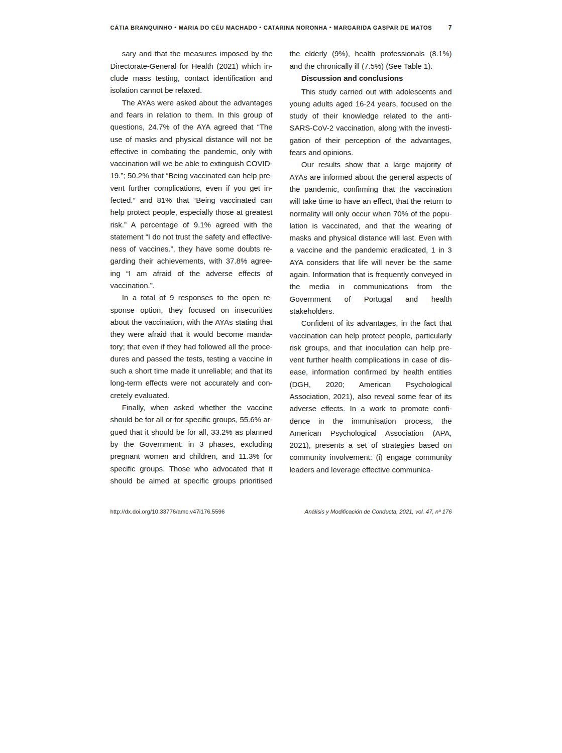Cátia Branquinho•Maria do Céu Machado•Catarina Noronha•Margarida Gaspar de Matos
7
sary and that the measures imposed by the Directorate-General for Health (2021) which include mass testing, contact identification and isolation cannot be relaxed.
The AYAs were asked about the advantages and fears in relation to them. In this group of questions, 24.7% of the AYA agreed that “The use of masks and physical distance will not be effective in combating the pandemic, only with vaccination will we be able to extinguish COVID-19.”; 50.2% that “Being vaccinated can help prevent further complications, even if you get infected.” and 81% that “Being vaccinated can help protect people, especially those at greatest risk.” A percentage of 9.1% agreed with the statement “I do not trust the safety and effectiveness of vaccines.”, they have some doubts regarding their achievements, with 37.8% agreeing “I am afraid of the adverse effects of vaccination.”.
In a total of 9 responses to the open response option, they focused on insecurities about the vaccination, with the AYAs stating that they were afraid that it would become mandatory; that even if they had followed all the procedures and passed the tests, testing a vaccine in such a short time made it unreliable; and that its long-term effects were not accurately and concretely evaluated.
Finally, when asked whether the vaccine should be for all or for specific groups, 55.6% argued that it should be for all, 33.2% as planned by the Government: in 3 phases, excluding pregnant women and children, and 11.3% for specific groups. Those who advocated that it should be aimed at specific groups prioritised the elderly (9%), health professionals (8.1%) and the chronically ill (7.5%) (See Table 1).
Discussion and conclusions
This study carried out with adolescents and young adults aged 16-24 years, focused on the study of their knowledge related to the anti-SARS-CoV-2 vaccination, along with the investigation of their perception of the advantages, fears and opinions.
Our results show that a large majority of AYAs are informed about the general aspects of the pandemic, confirming that the vaccination will take time to have an effect, that the return to normality will only occur when 70% of the population is vaccinated, and that the wearing of masks and physical distance will last. Even with a vaccine and the pandemic eradicated, 1 in 3 AYA considers that life will never be the same again. Information that is frequently conveyed in the media in communications from the Government of Portugal and health stakeholders.
Confident of its advantages, in the fact that vaccination can help protect people, particularly risk groups, and that inoculation can help prevent further health complications in case of disease, information confirmed by health entities (DGH, 2020; American Psychological Association, 2021), also reveal some fear of its adverse effects. In a work to promote confidence in the immunisation process, the American Psychological Association (APA, 2021), presents a set of strategies based on community involvement: (i) engage community leaders and leverage effective communica-
http://dx.doi.org/10.33776/amc.v47i176.5596
Análisis y Modificación de Conducta, 2021, vol. 47, nº 176